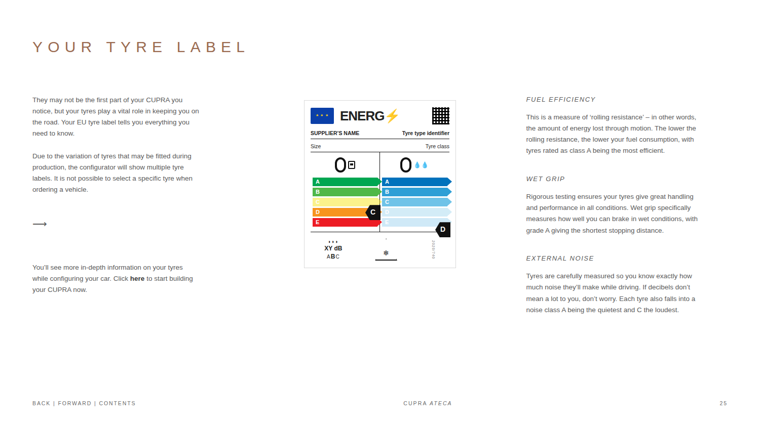Your Tyre Label
They may not be the first part of your CUPRA you notice, but your tyres play a vital role in keeping you on the road. Your EU tyre label tells you everything you need to know.
Due to the variation of tyres that may be fitted during production, the configurator will show multiple tyre labels. It is not possible to select a specific tyre when ordering a vehicle.
⟶
You’ll see more in-depth information on your tyres while configuring your car. Click here to start building your CUPRA now.
ENERG⚡
SUPPLIER’S NAME Tyre type identifier
Size Tyre class
A
B
C
D
E
C
💧💧
A
B
C
D
E
D
◗◗◗
XY dB
ABC
❄
2020/740
Fuel Efficiency
This is a measure of ‘rolling resistance’ – in other words, the amount of energy lost through motion. The lower the rolling resistance, the lower your fuel consumption, with tyres rated as class A being the most efficient.
Wet Grip
Rigorous testing ensures your tyres give great handling and performance in all conditions. Wet grip specifically measures how well you can brake in wet conditions, with grade A giving the shortest stopping distance.
External Noise
Tyres are carefully measured so you know exactly how much noise they’ll make while driving. If decibels don’t mean a lot to you, don’t worry. Each tyre also falls into a noise class A being the quietest and C the loudest.
Back | Forward | Contents
CUPRA Ateca
25